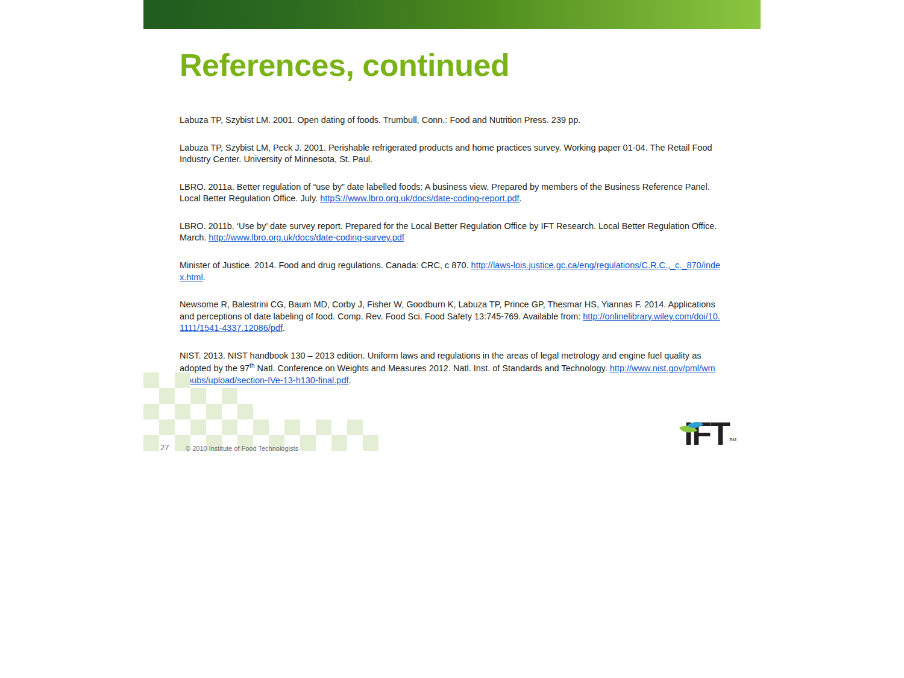References, continued
Labuza TP, Szybist LM. 2001. Open dating of foods. Trumbull, Conn.: Food and Nutrition Press. 239 pp.
Labuza TP, Szybist LM, Peck J. 2001. Perishable refrigerated products and home practices survey. Working paper 01-04. The Retail Food Industry Center. University of Minnesota, St. Paul.
LBRO. 2011a. Better regulation of “use by” date labelled foods: A business view. Prepared by members of the Business Reference Panel. Local Better Regulation Office. July. httpS://www.lbro.org.uk/docs/date-coding-report.pdf.
LBRO. 2011b. ‘Use by’ date survey report. Prepared for the Local Better Regulation Office by IFT Research. Local Better Regulation Office. March. http://www.lbro.org.uk/docs/date-coding-survey.pdf
Minister of Justice. 2014. Food and drug regulations. Canada: CRC, c 870. http://laws-lois.justice.gc.ca/eng/regulations/C.R.C.,_c._870/index.html.
Newsome R, Balestrini CG, Baum MD, Corby J, Fisher W, Goodburn K, Labuza TP, Prince GP, Thesmar HS, Yiannas F. 2014. Applications and perceptions of date labeling of food. Comp. Rev. Food Sci. Food Safety 13:745-769. Available from: http://onlinelibrary.wiley.com/doi/10.1111/1541-4337.12086/pdf.
NIST. 2013. NIST handbook 130 – 2013 edition. Uniform laws and regulations in the areas of legal metrology and engine fuel quality as adopted by the 97th Natl. Conference on Weights and Measures 2012. Natl. Inst. of Standards and Technology. http://www.nist.gov/pml/wmd/pubs/upload/section-IVe-13-h130-final.pdf.
27
© 2010 Institute of Food Technologists
IFT SM